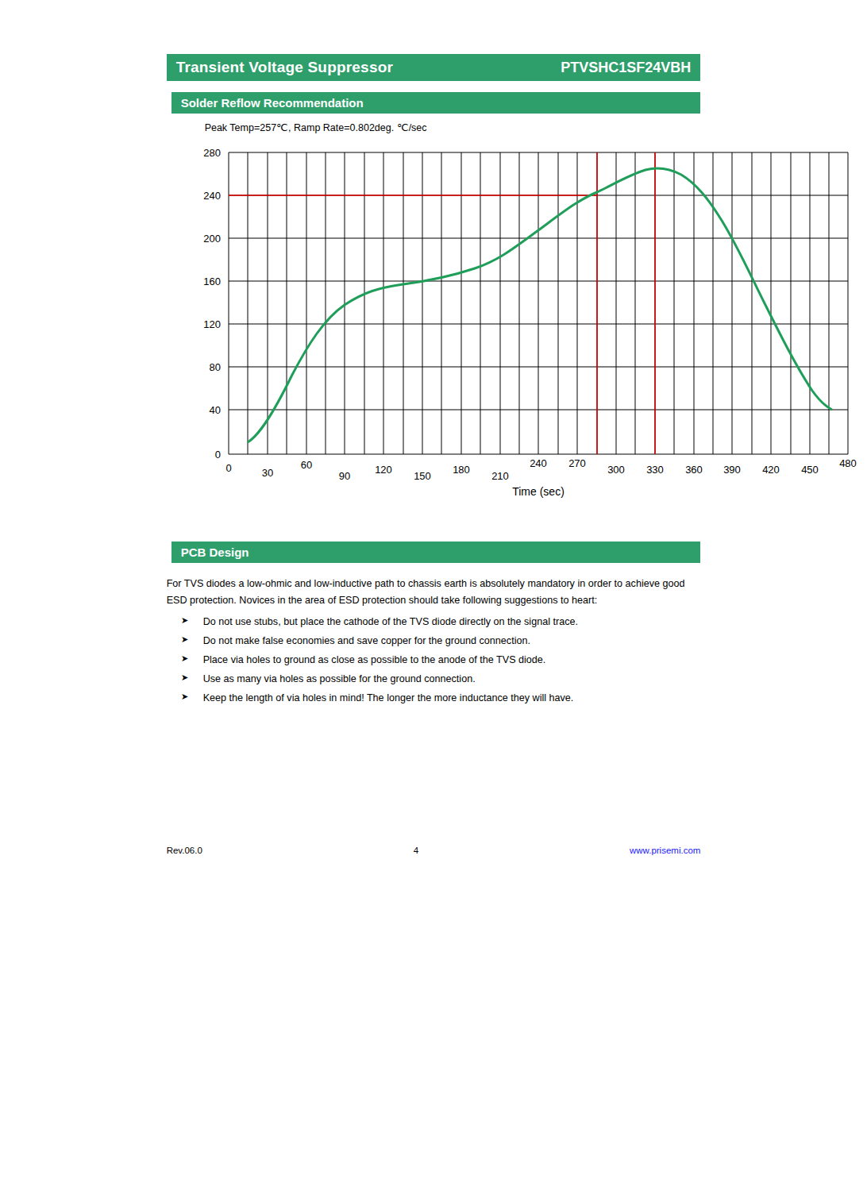Transient Voltage Suppressor
PTVSHC1SF24VBH
Solder Reflow Recommendation
Peak Temp=257℃, Ramp Rate=0.802deg. ℃/sec
280 240 200 160 120 80 40 0 0 30 60 90 120 150 180 210 240 270 300 330 360 390 420 450 480 Time (sec)
PCB Design
For TVS diodes a low-ohmic and low-inductive path to chassis earth is absolutely mandatory in order to achieve good ESD protection. Novices in the area of ESD protection should take following suggestions to heart:
Do not use stubs, but place the cathode of the TVS diode directly on the signal trace.
Do not make false economies and save copper for the ground connection.
Place via holes to ground as close as possible to the anode of the TVS diode.
Use as many via holes as possible for the ground connection.
Keep the length of via holes in mind! The longer the more inductance they will have.
Rev.06.0
4
www.prisemi.com